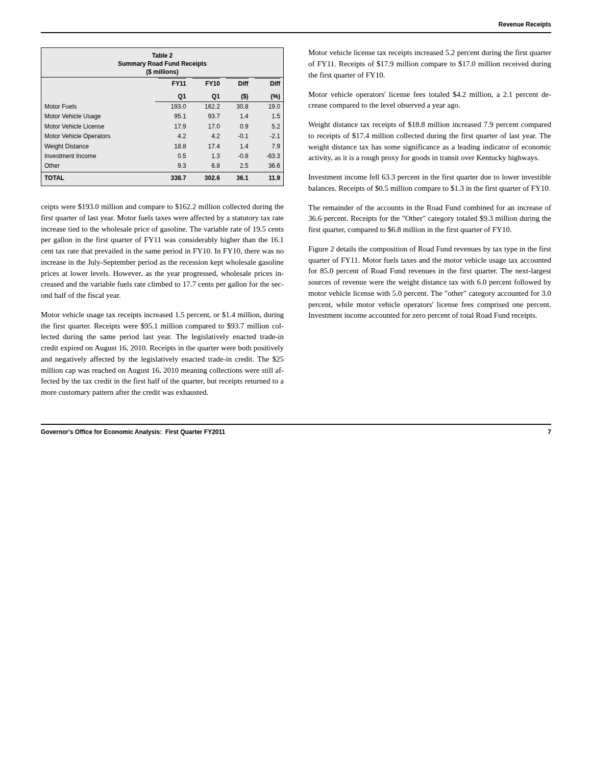Revenue Receipts
Table 2 Summary Road Fund Receipts ($ millions)
| | FY11 | FY10 | Diff | Diff |
| --- | --- | --- | --- | --- |
| | Q1 | Q1 | ($) | (%) |
| Motor Fuels | 193.0 | 162.2 | 30.8 | 19.0 |
| Motor Vehicle Usage | 95.1 | 93.7 | 1.4 | 1.5 |
| Motor Vehicle License | 17.9 | 17.0 | 0.9 | 5.2 |
| Motor Vehicle Operators | 4.2 | 4.2 | -0.1 | -2.1 |
| Weight Distance | 18.8 | 17.4 | 1.4 | 7.9 |
| Investment Income | 0.5 | 1.3 | -0.8 | -63.3 |
| Other | 9.3 | 6.8 | 2.5 | 36.6 |
| TOTAL | 338.7 | 302.6 | 36.1 | 11.9 |
ceipts were $193.0 million and compare to $162.2 million collected during the first quarter of last year. Motor fuels taxes were affected by a statutory tax rate increase tied to the wholesale price of gasoline. The variable rate of 19.5 cents per gallon in the first quarter of FY11 was considerably higher than the 16.1 cent tax rate that prevailed in the same period in FY10. In FY10, there was no increase in the July-September period as the recession kept wholesale gasoline prices at lower levels. However, as the year progressed, wholesale prices increased and the variable fuels rate climbed to 17.7 cents per gallon for the second half of the fiscal year.
Motor vehicle usage tax receipts increased 1.5 percent, or $1.4 million, during the first quarter. Receipts were $95.1 million compared to $93.7 million collected during the same period last year. The legislatively enacted trade-in credit expired on August 16, 2010. Receipts in the quarter were both positively and negatively affected by the legislatively enacted trade-in credit. The $25 million cap was reached on August 16, 2010 meaning collections were still affected by the tax credit in the first half of the quarter, but receipts returned to a more customary pattern after the credit was exhausted.
Motor vehicle license tax receipts increased 5.2 percent during the first quarter of FY11. Receipts of $17.9 million compare to $17.0 million received during the first quarter of FY10.
Motor vehicle operators' license fees totaled $4.2 million, a 2.1 percent decrease compared to the level observed a year ago.
Weight distance tax receipts of $18.8 million increased 7.9 percent compared to receipts of $17.4 million collected during the first quarter of last year. The weight distance tax has some significance as a leading indicator of economic activity, as it is a rough proxy for goods in transit over Kentucky highways.
Investment income fell 63.3 percent in the first quarter due to lower investible balances. Receipts of $0.5 million compare to $1.3 in the first quarter of FY10.
The remainder of the accounts in the Road Fund combined for an increase of 36.6 percent. Receipts for the "Other" category totaled $9.3 million during the first quarter, compared to $6.8 million in the first quarter of FY10.
Figure 2 details the composition of Road Fund revenues by tax type in the first quarter of FY11. Motor fuels taxes and the motor vehicle usage tax accounted for 85.0 percent of Road Fund revenues in the first quarter. The next-largest sources of revenue were the weight distance tax with 6.0 percent followed by motor vehicle license with 5.0 percent. The "other" category accounted for 3.0 percent, while motor vehicle operators' license fees comprised one percent. Investment income accounted for zero percent of total Road Fund receipts.
Governor's Office for Economic Analysis: First Quarter FY2011
7